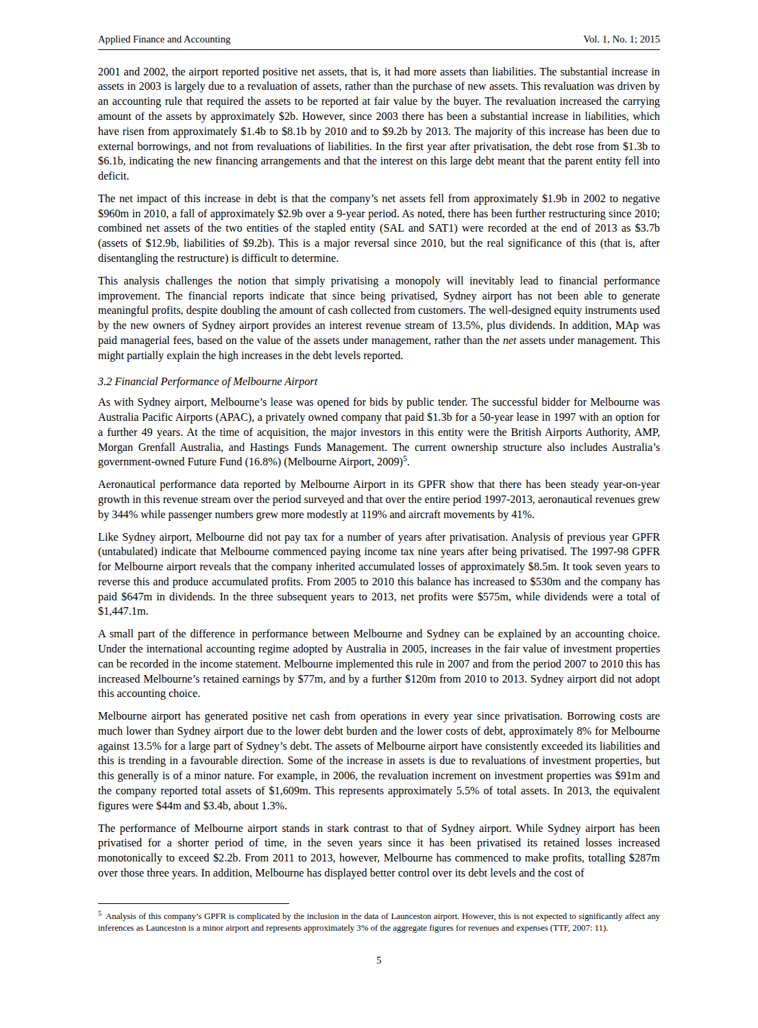Applied Finance and Accounting Vol. 1, No. 1; 2015
2001 and 2002, the airport reported positive net assets, that is, it had more assets than liabilities. The substantial increase in assets in 2003 is largely due to a revaluation of assets, rather than the purchase of new assets. This revaluation was driven by an accounting rule that required the assets to be reported at fair value by the buyer. The revaluation increased the carrying amount of the assets by approximately $2b. However, since 2003 there has been a substantial increase in liabilities, which have risen from approximately $1.4b to $8.1b by 2010 and to $9.2b by 2013. The majority of this increase has been due to external borrowings, and not from revaluations of liabilities. In the first year after privatisation, the debt rose from $1.3b to $6.1b, indicating the new financing arrangements and that the interest on this large debt meant that the parent entity fell into deficit.
The net impact of this increase in debt is that the company’s net assets fell from approximately $1.9b in 2002 to negative $960m in 2010, a fall of approximately $2.9b over a 9-year period. As noted, there has been further restructuring since 2010; combined net assets of the two entities of the stapled entity (SAL and SAT1) were recorded at the end of 2013 as $3.7b (assets of $12.9b, liabilities of $9.2b). This is a major reversal since 2010, but the real significance of this (that is, after disentangling the restructure) is difficult to determine.
This analysis challenges the notion that simply privatising a monopoly will inevitably lead to financial performance improvement. The financial reports indicate that since being privatised, Sydney airport has not been able to generate meaningful profits, despite doubling the amount of cash collected from customers. The well-designed equity instruments used by the new owners of Sydney airport provides an interest revenue stream of 13.5%, plus dividends. In addition, MAp was paid managerial fees, based on the value of the assets under management, rather than the net assets under management. This might partially explain the high increases in the debt levels reported.
3.2 Financial Performance of Melbourne Airport
As with Sydney airport, Melbourne’s lease was opened for bids by public tender. The successful bidder for Melbourne was Australia Pacific Airports (APAC), a privately owned company that paid $1.3b for a 50-year lease in 1997 with an option for a further 49 years. At the time of acquisition, the major investors in this entity were the British Airports Authority, AMP, Morgan Grenfall Australia, and Hastings Funds Management. The current ownership structure also includes Australia’s government-owned Future Fund (16.8%) (Melbourne Airport, 2009)5.
Aeronautical performance data reported by Melbourne Airport in its GPFR show that there has been steady year-on-year growth in this revenue stream over the period surveyed and that over the entire period 1997-2013, aeronautical revenues grew by 344% while passenger numbers grew more modestly at 119% and aircraft movements by 41%.
Like Sydney airport, Melbourne did not pay tax for a number of years after privatisation. Analysis of previous year GPFR (untabulated) indicate that Melbourne commenced paying income tax nine years after being privatised. The 1997-98 GPFR for Melbourne airport reveals that the company inherited accumulated losses of approximately $8.5m. It took seven years to reverse this and produce accumulated profits. From 2005 to 2010 this balance has increased to $530m and the company has paid $647m in dividends. In the three subsequent years to 2013, net profits were $575m, while dividends were a total of $1,447.1m.
A small part of the difference in performance between Melbourne and Sydney can be explained by an accounting choice. Under the international accounting regime adopted by Australia in 2005, increases in the fair value of investment properties can be recorded in the income statement. Melbourne implemented this rule in 2007 and from the period 2007 to 2010 this has increased Melbourne’s retained earnings by $77m, and by a further $120m from 2010 to 2013. Sydney airport did not adopt this accounting choice.
Melbourne airport has generated positive net cash from operations in every year since privatisation. Borrowing costs are much lower than Sydney airport due to the lower debt burden and the lower costs of debt, approximately 8% for Melbourne against 13.5% for a large part of Sydney’s debt. The assets of Melbourne airport have consistently exceeded its liabilities and this is trending in a favourable direction. Some of the increase in assets is due to revaluations of investment properties, but this generally is of a minor nature. For example, in 2006, the revaluation increment on investment properties was $91m and the company reported total assets of $1,609m. This represents approximately 5.5% of total assets. In 2013, the equivalent figures were $44m and $3.4b, about 1.3%.
The performance of Melbourne airport stands in stark contrast to that of Sydney airport. While Sydney airport has been privatised for a shorter period of time, in the seven years since it has been privatised its retained losses increased monotonically to exceed $2.2b. From 2011 to 2013, however, Melbourne has commenced to make profits, totalling $287m over those three years. In addition, Melbourne has displayed better control over its debt levels and the cost of
5 Analysis of this company’s GPFR is complicated by the inclusion in the data of Launceston airport. However, this is not expected to significantly affect any inferences as Launceston is a minor airport and represents approximately 3% of the aggregate figures for revenues and expenses (TTF, 2007: 11).
5